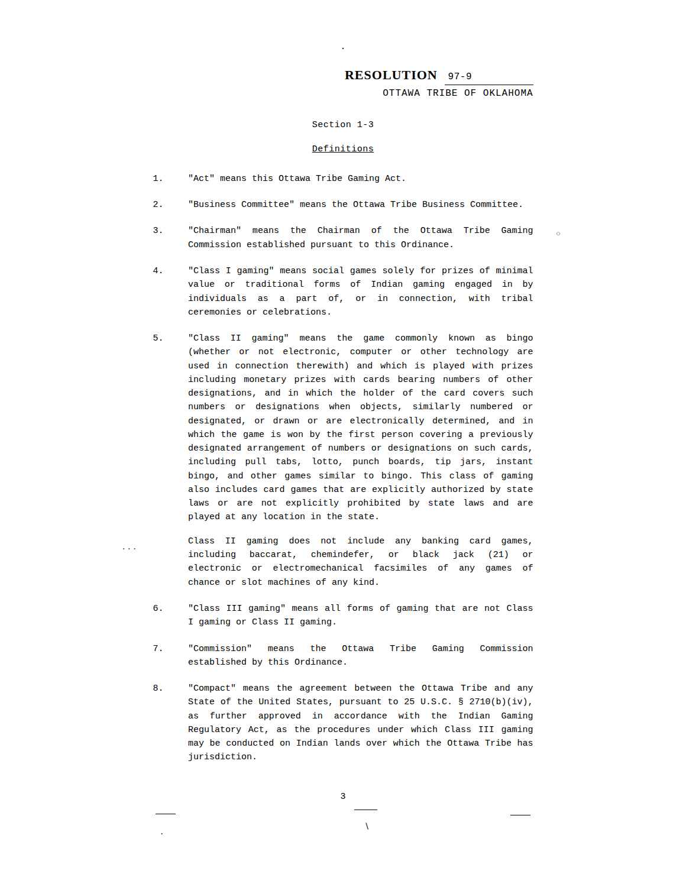.
RESOLUTION 97-9
OTTAWA TRIBE OF OKLAHOMA
Section 1-3
Definitions
1. "Act" means this Ottawa Tribe Gaming Act.
2. "Business Committee" means the Ottawa Tribe Business Committee.
3. "Chairman" means the Chairman of the Ottawa Tribe Gaming Commission established pursuant to this Ordinance.
4. "Class I gaming" means social games solely for prizes of minimal value or traditional forms of Indian gaming engaged in by individuals as a part of, or in connection, with tribal ceremonies or celebrations.
5.
"Class II gaming" means the game commonly known as bingo (whether or not electronic, computer or other technology are used in connection therewith) and which is played with prizes including monetary prizes with cards bearing numbers of other designations, and in which the holder of the card covers such numbers or designations when objects, similarly numbered or designated, or drawn or are electronically determined, and in which the game is won by the first person covering a previously designated arrangement of numbers or designations on such cards, including pull tabs, lotto, punch boards, tip jars, instant bingo, and other games similar to bingo. This class of gaming also includes card games that are explicitly authorized by state laws or are not explicitly prohibited by state laws and are played at any location in the state.
Class II gaming does not include any banking card games, including baccarat, chemindefer, or black jack (21) or electronic or electromechanical facsimiles of any games of chance or slot machines of any kind.
6. "Class III gaming" means all forms of gaming that are not Class I gaming or Class II gaming.
7. "Commission" means the Ottawa Tribe Gaming Commission established by this Ordinance.
8. "Compact" means the agreement between the Ottawa Tribe and any State of the United States, pursuant to 25 U.S.C. § 2710(b)(iv), as further approved in accordance with the Indian Gaming Regulatory Act, as the procedures under which Class III gaming may be conducted on Indian lands over which the Ottawa Tribe has jurisdiction.
○
3
...
.
\